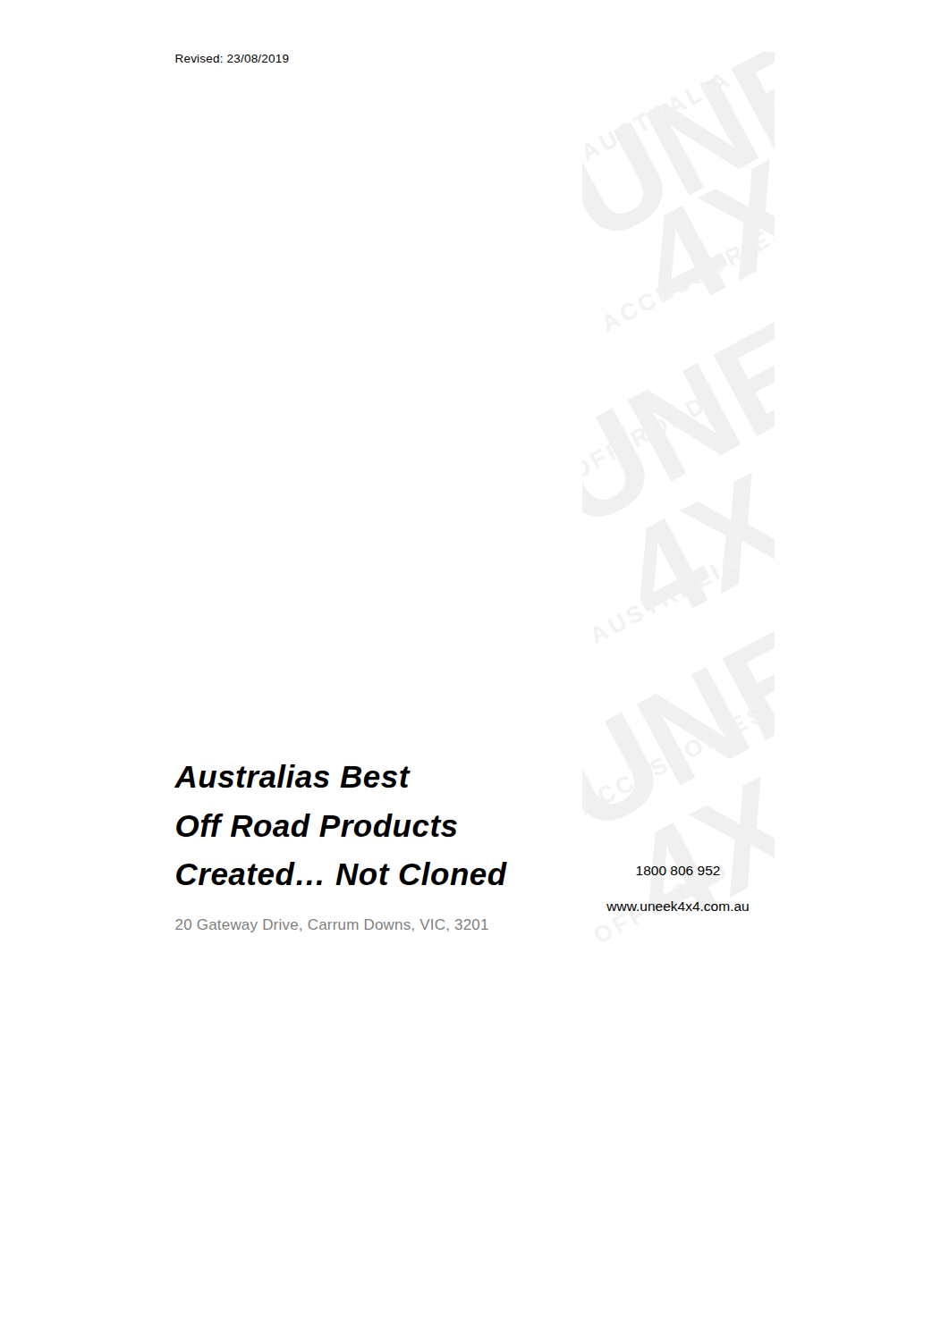Revised: 23/08/2019
UNEEK
4X4
UNEEK
4X4
UNEEK
4X4
AUSTRALIA
ACCESSORIES
OFF ROAD
AUSTRALIA
ACCESSORIES
OFF ROAD
1800 806 952
www.uneek4x4.com.au
Australias Best Off Road Products Created… Not Cloned
20 Gateway Drive, Carrum Downs, VIC, 3201